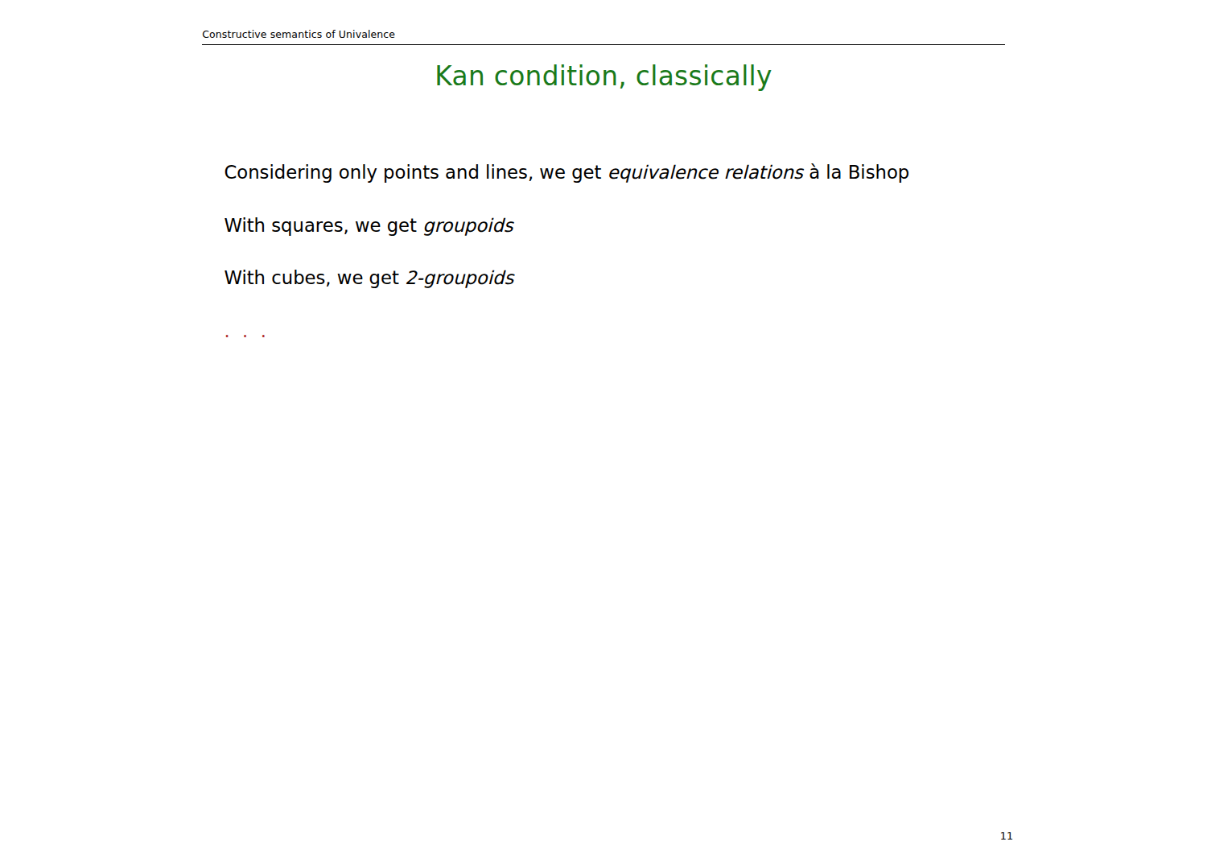Constructive semantics of Univalence
Kan condition, classically
Considering only points and lines, we get equivalence relations à la Bishop
With squares, we get groupoids
With cubes, we get 2-groupoids
. . .
11